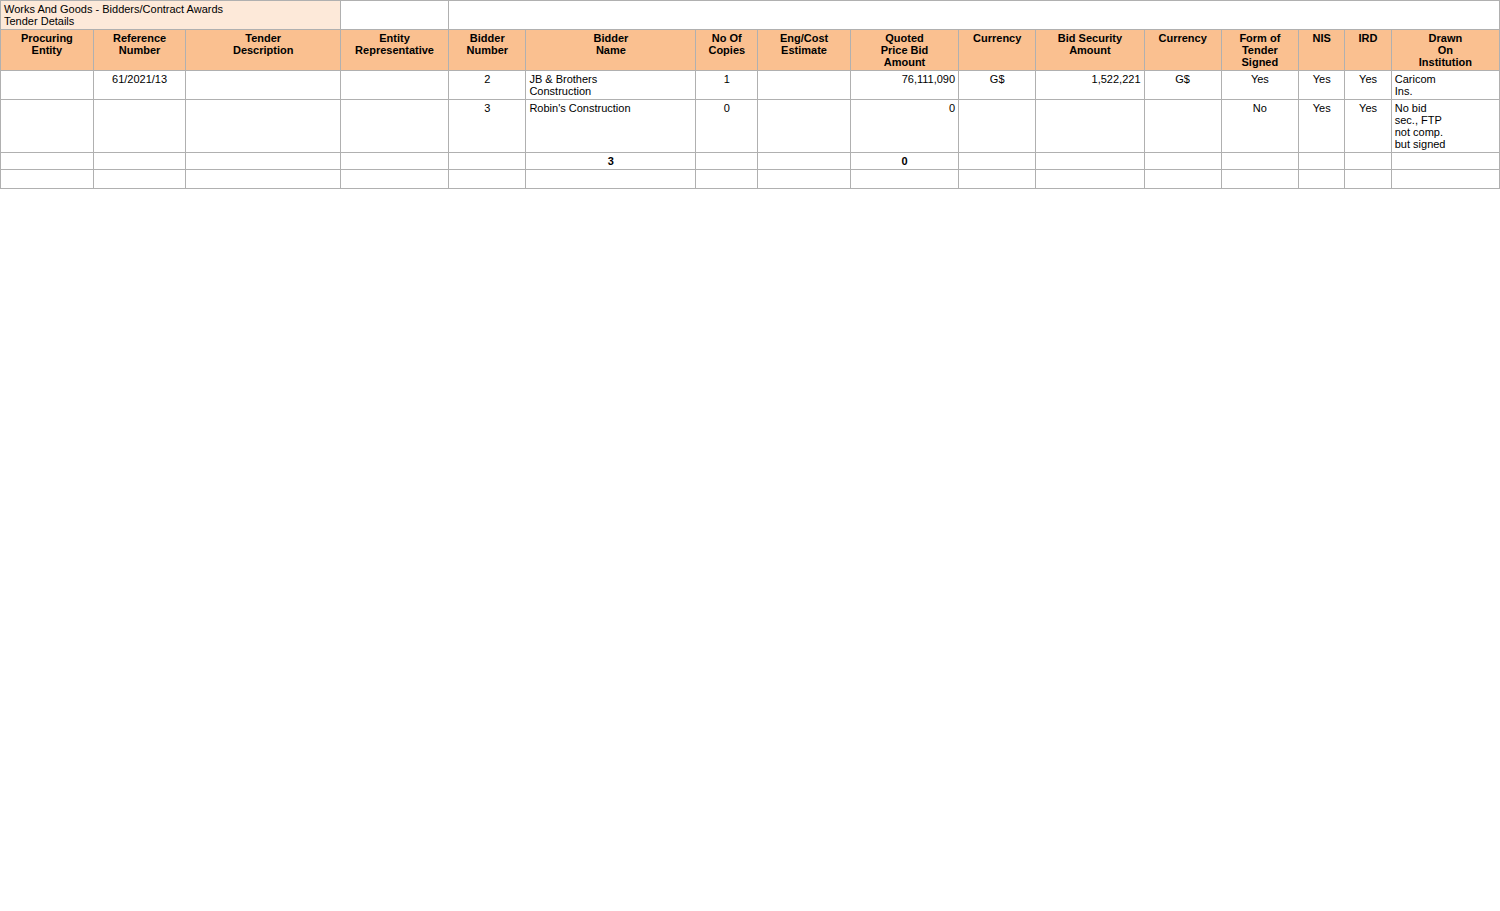| Works And Goods - Bidders/Contract Awards Tender Details | | |
| --- | --- | --- |
| Procuring Entity | Reference Number | Tender Description | Entity Representative | Bidder Number | Bidder Name | No Of Copies | Eng/Cost Estimate | Quoted Price Bid Amount | Currency | Bid Security Amount | Currency | Form of Tender Signed | NIS | IRD | Drawn On Institution |
| | 61/2021/13 | | | 2 | JB & Brothers Construction | 1 | | 76,111,090 | G$ | 1,522,221 | G$ | Yes | Yes | Yes | Caricom Ins. |
| | | | | 3 | Robin's Construction | 0 | | 0 | | | | No | Yes | Yes | No bid sec., FTP not comp. but signed |
| | | | | | 3 | | | 0 | | | | | | | |